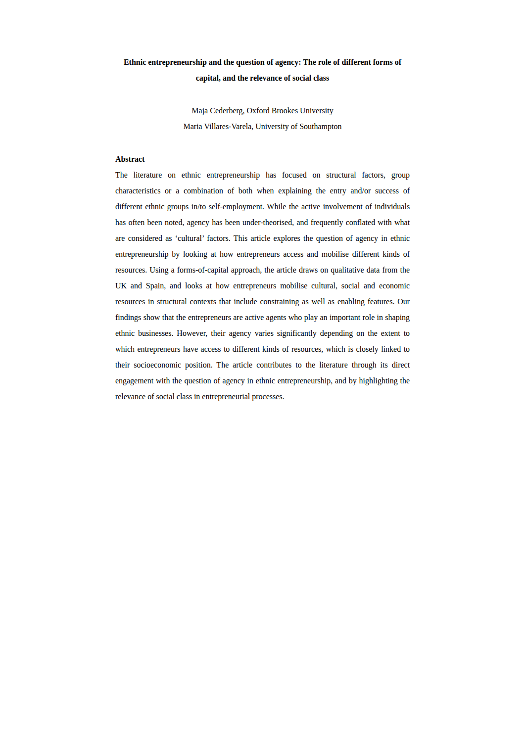Ethnic entrepreneurship and the question of agency: The role of different forms of capital, and the relevance of social class
Maja Cederberg, Oxford Brookes University
Maria Villares-Varela, University of Southampton
Abstract
The literature on ethnic entrepreneurship has focused on structural factors, group characteristics or a combination of both when explaining the entry and/or success of different ethnic groups in/to self-employment. While the active involvement of individuals has often been noted, agency has been under-theorised, and frequently conflated with what are considered as ‘cultural’ factors. This article explores the question of agency in ethnic entrepreneurship by looking at how entrepreneurs access and mobilise different kinds of resources. Using a forms-of-capital approach, the article draws on qualitative data from the UK and Spain, and looks at how entrepreneurs mobilise cultural, social and economic resources in structural contexts that include constraining as well as enabling features. Our findings show that the entrepreneurs are active agents who play an important role in shaping ethnic businesses. However, their agency varies significantly depending on the extent to which entrepreneurs have access to different kinds of resources, which is closely linked to their socioeconomic position. The article contributes to the literature through its direct engagement with the question of agency in ethnic entrepreneurship, and by highlighting the relevance of social class in entrepreneurial processes.